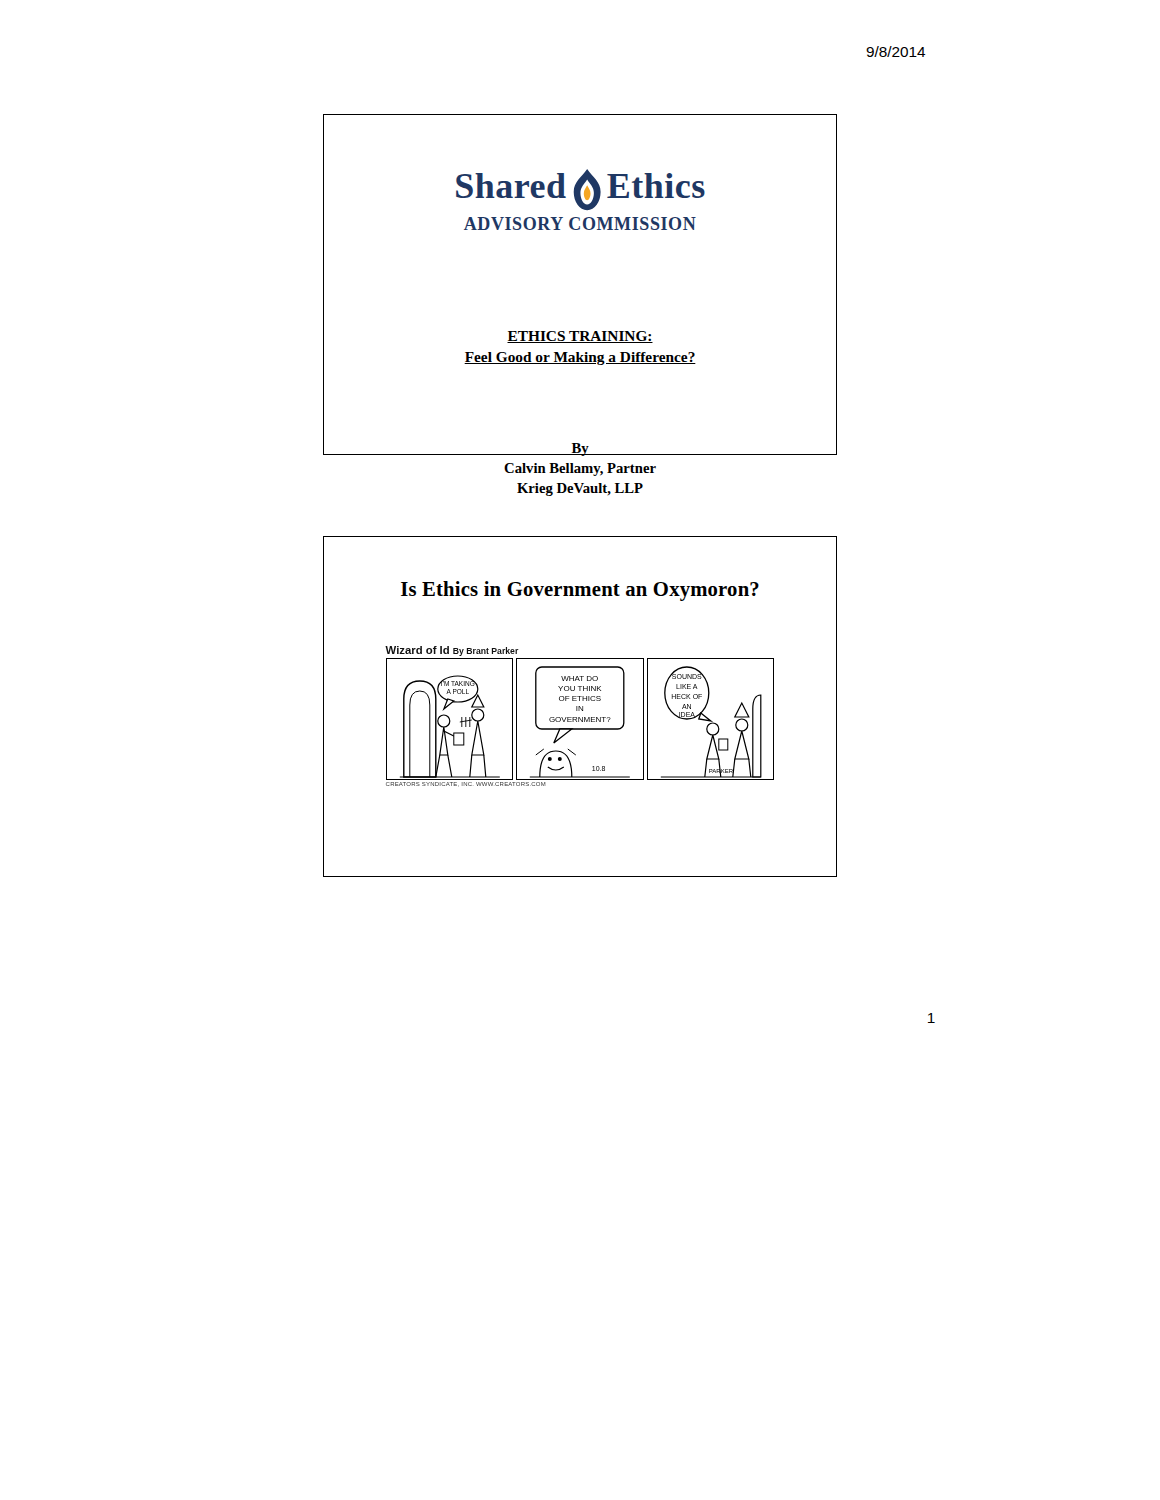9/8/2014
Shared Ethics
ADVISORY COMMISSION
ETHICS TRAINING:
Feel Good or Making a Difference?
By
Calvin Bellamy, Partner
Krieg DeVault, LLP
Is Ethics in Government an Oxymoron?
Wizard of Id By Brant Parker
I'M TAKING A POLL
WHAT DO YOU THINK OF ETHICS IN GOVERNMENT? 10.8
SOUNDS LIKE A HECK OF AN IDEA PARKER
CREATORS SYNDICATE, INC. WWW.CREATORS.COM
1